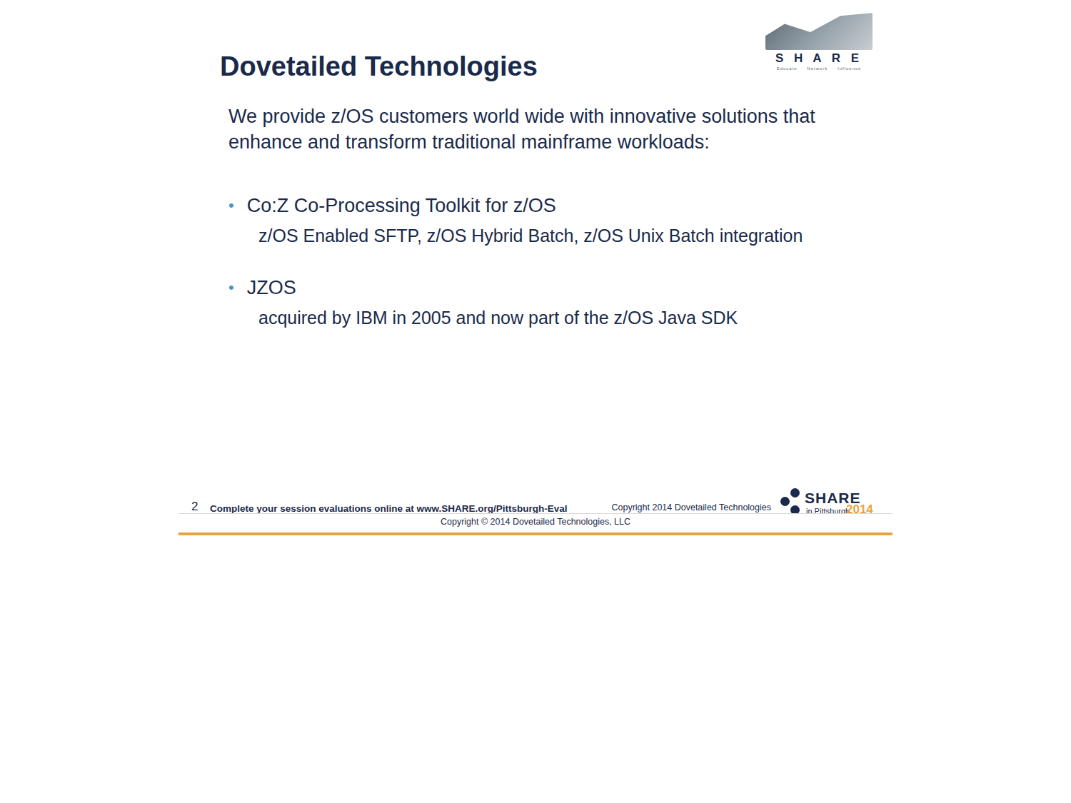S H A R E
Educate · Network · Influence
Dovetailed Technologies
We provide z/OS customers world wide with innovative solutions that enhance and transform traditional mainframe workloads:
• Co:Z Co-Processing Toolkit for z/OS
z/OS Enabled SFTP, z/OS Hybrid Batch, z/OS Unix Batch integration
• JZOS
acquired by IBM in 2005 and now part of the z/OS Java SDK
2
Complete your session evaluations online at www.SHARE.org/Pittsburgh-Eval
Copyright 2014 Dovetailed Technologies
SHARE
in Pittsburgh
2014
Copyright © 2014 Dovetailed Technologies, LLC